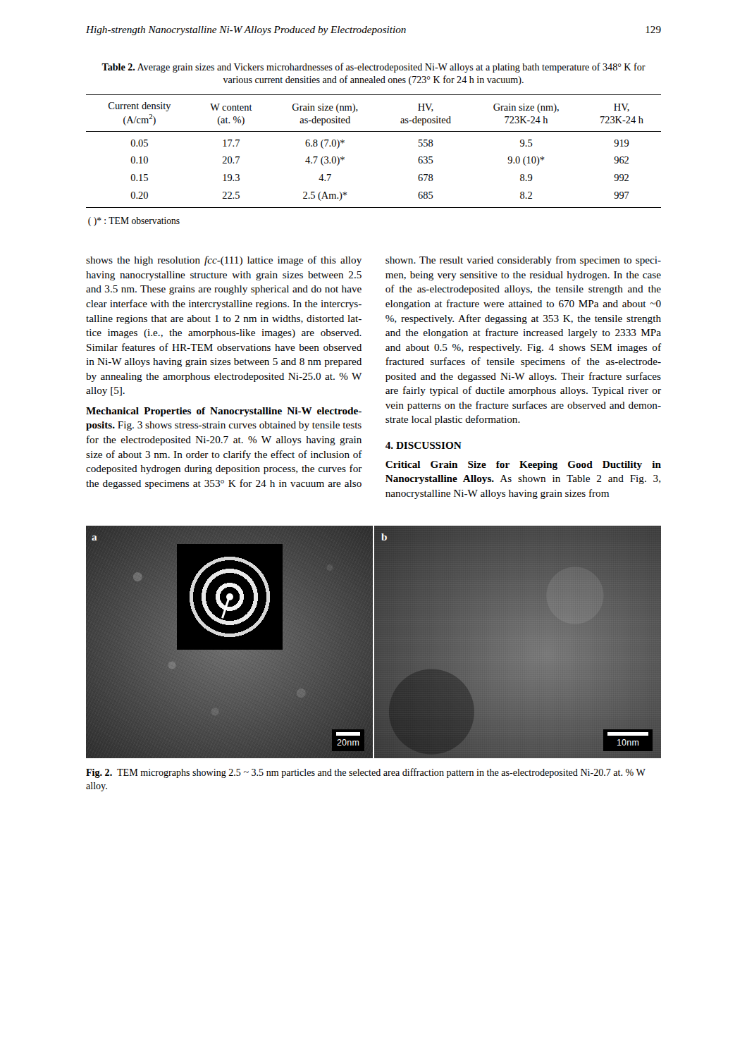High-strength Nanocrystalline Ni-W Alloys Produced by Electrodeposition 129
Table 2. Average grain sizes and Vickers microhardnesses of as-electrodeposited Ni-W alloys at a plating bath temperature of 348° K for various current densities and of annealed ones (723° K for 24 h in vacuum).
| Current density (A/cm 2 ) | W content (at. %) | Grain size (nm), as-deposited | HV, as-deposited | Grain size (nm), 723K-24 h | HV, 723K-24 h |
| --- | --- | --- | --- | --- | --- |
| 0.05 | 17.7 | 6.8 (7.0)* | 558 | 9.5 | 919 |
| 0.10 | 20.7 | 4.7 (3.0)* | 635 | 9.0 (10)* | 962 |
| 0.15 | 19.3 | 4.7 | 678 | 8.9 | 992 |
| 0.20 | 22.5 | 2.5 (Am.)* | 685 | 8.2 | 997 |
( )* : TEM observations
shows the high resolution fcc-(111) lattice image of this alloy having nanocrystalline structure with grain sizes between 2.5 and 3.5 nm. These grains are roughly spherical and do not have clear interface with the intercrystalline regions. In the intercrystalline regions that are about 1 to 2 nm in widths, distorted lattice images (i.e., the amorphous-like images) are observed. Similar features of HR-TEM observations have been observed in Ni-W alloys having grain sizes between 5 and 8 nm prepared by annealing the amorphous electrodeposited Ni-25.0 at. % W alloy [5].
Mechanical Properties of Nanocrystalline Ni-W electrodeposits. Fig. 3 shows stress-strain curves obtained by tensile tests for the electrodeposited Ni-20.7 at. % W alloys having grain size of about 3 nm. In order to clarify the effect of inclusion of codeposited hydrogen during deposition process, the curves for the degassed specimens at 353° K for 24 h in vacuum are also shown. The result varied considerably from specimen to specimen, being very sensitive to the residual hydrogen. In the case of the as-electrodeposited alloys, the tensile strength and the elongation at fracture were attained to 670 MPa and about ~0 %, respectively. After degassing at 353 K, the tensile strength and the elongation at fracture increased largely to 2333 MPa and about 0.5 %, respectively. Fig. 4 shows SEM images of fractured surfaces of tensile specimens of the as-electrodeposited and the degassed Ni-W alloys. Their fracture surfaces are fairly typical of ductile amorphous alloys. Typical river or vein patterns on the fracture surfaces are observed and demonstrate local plastic deformation.
4. DISCUSSION
Critical Grain Size for Keeping Good Ductility in Nanocrystalline Alloys. As shown in Table 2 and Fig. 3, nanocrystalline Ni-W alloys having grain sizes from
a
20nm
b
10nm
Fig. 2. TEM micrographs showing 2.5 ~ 3.5 nm particles and the selected area diffraction pattern in the as-electrodeposited Ni-20.7 at. % W alloy.